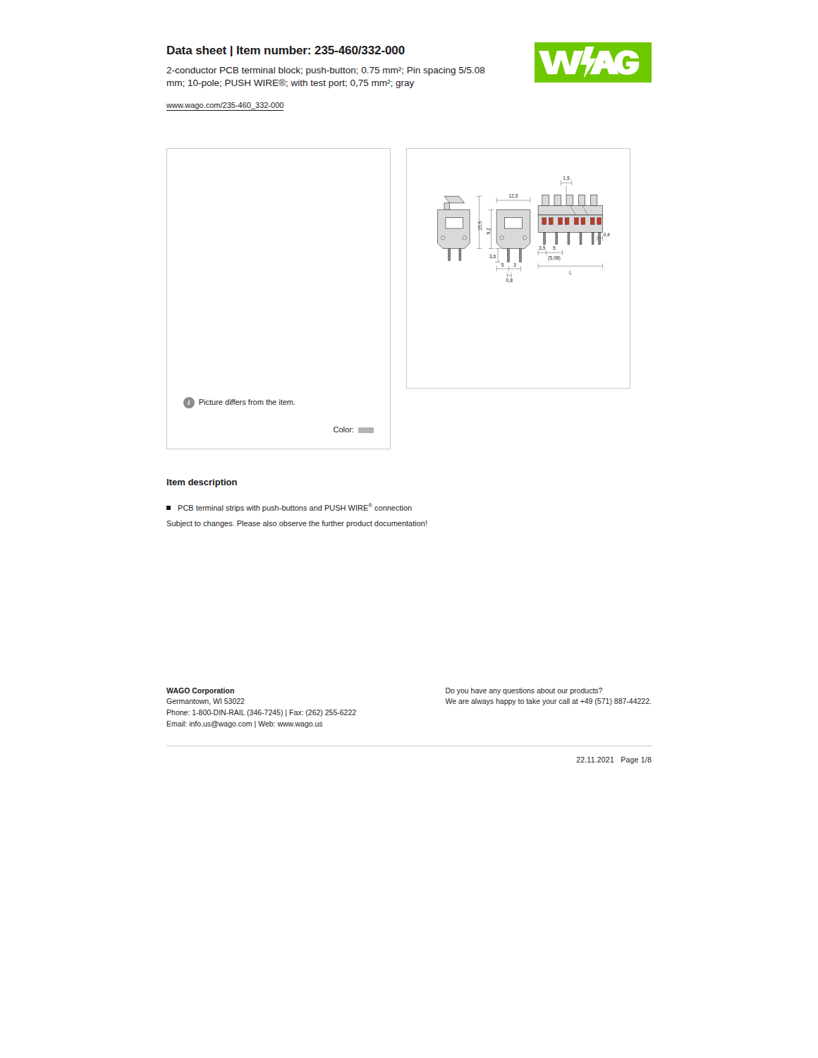Data sheet | Item number: 235-460/332-000
2-conductor PCB terminal block; push-button; 0.75 mm²; Pin spacing 5/5.08 mm; 10-pole; PUSH WIRE®; with test port; 0,75 mm²; gray
www.wago.com/235-460_332-000
i Picture differs from the item.
Color:
15,5 12,5 9,2 3,6 5 3 0,8 1,5 0,4 3,5 5 (5,08) L
Item description
PCB terminal strips with push-buttons and PUSH WIRE® connection
Subject to changes. Please also observe the further product documentation!
WAGO Corporation
Germantown, WI 53022
Phone: 1-800-DIN-RAIL (346-7245) | Fax: (262) 255-6222
Email: info.us@wago.com | Web: www.wago.us
Do you have any questions about our products?
We are always happy to take your call at +49 (571) 887-44222.
22.11.2021 Page 1/8